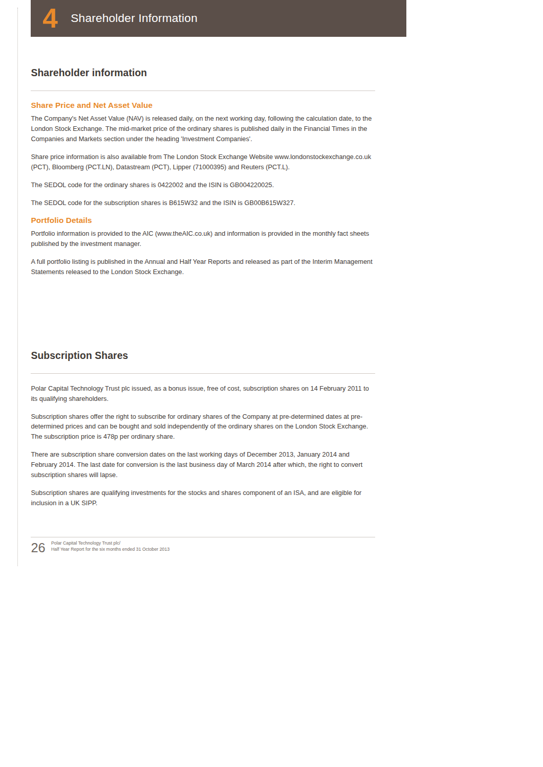4
Shareholder Information
Shareholder information
Share Price and Net Asset Value
The Company's Net Asset Value (NAV) is released daily, on the next working day, following the calculation date, to the London Stock Exchange. The mid-market price of the ordinary shares is published daily in the Financial Times in the Companies and Markets section under the heading 'Investment Companies'.
Share price information is also available from The London Stock Exchange Website www.londonstockexchange.co.uk (PCT), Bloomberg (PCT.LN), Datastream (PCT), Lipper (71000395) and Reuters (PCT.L).
The SEDOL code for the ordinary shares is 0422002 and the ISIN is GB004220025.
The SEDOL code for the subscription shares is B615W32 and the ISIN is GB00B615W327.
Portfolio Details
Portfolio information is provided to the AIC (www.theAIC.co.uk) and information is provided in the monthly fact sheets published by the investment manager.
A full portfolio listing is published in the Annual and Half Year Reports and released as part of the Interim Management Statements released to the London Stock Exchange.
Subscription Shares
Polar Capital Technology Trust plc issued, as a bonus issue, free of cost, subscription shares on 14 February 2011 to its qualifying shareholders.
Subscription shares offer the right to subscribe for ordinary shares of the Company at pre-determined dates at pre-determined prices and can be bought and sold independently of the ordinary shares on the London Stock Exchange. The subscription price is 478p per ordinary share.
There are subscription share conversion dates on the last working days of December 2013, January 2014 and February 2014. The last date for conversion is the last business day of March 2014 after which, the right to convert subscription shares will lapse.
Subscription shares are qualifying investments for the stocks and shares component of an ISA, and are eligible for inclusion in a UK SIPP.
26
Polar Capital Technology Trust plc/
Half Year Report for the six months ended 31 October 2013